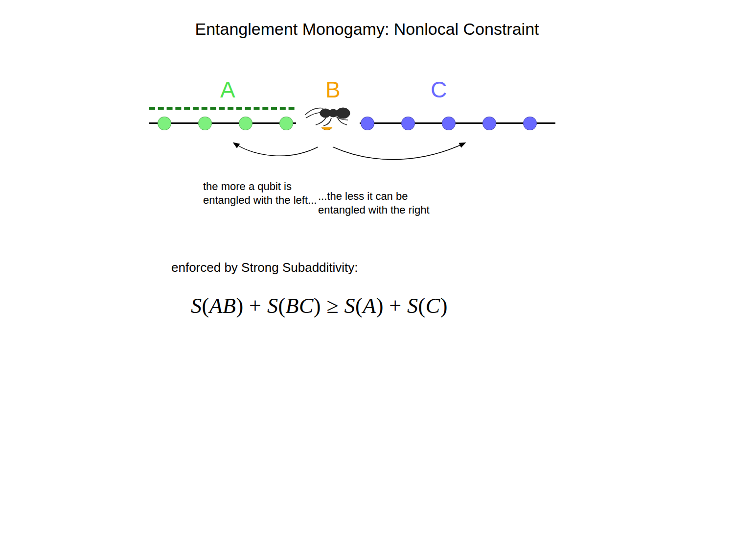Entanglement Monogamy: Nonlocal Constraint
A
B
C
the more a qubit is
entangled with the left...
...the less it can be
entangled with the right
enforced by Strong Subadditivity:
S(AB) + S(BC) ≥ S(A) + S(C)